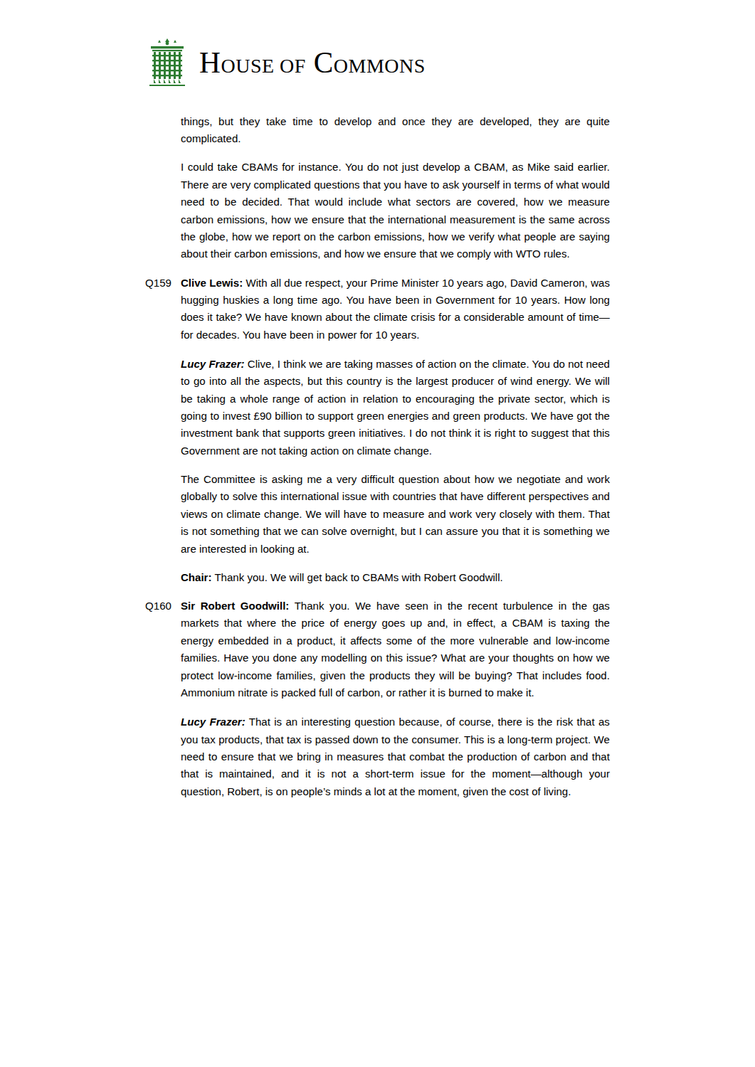HOUSE OF COMMONS
things, but they take time to develop and once they are developed, they are quite complicated.
I could take CBAMs for instance. You do not just develop a CBAM, as Mike said earlier. There are very complicated questions that you have to ask yourself in terms of what would need to be decided. That would include what sectors are covered, how we measure carbon emissions, how we ensure that the international measurement is the same across the globe, how we report on the carbon emissions, how we verify what people are saying about their carbon emissions, and how we ensure that we comply with WTO rules.
Q159
Clive Lewis: With all due respect, your Prime Minister 10 years ago, David Cameron, was hugging huskies a long time ago. You have been in Government for 10 years. How long does it take? We have known about the climate crisis for a considerable amount of time—for decades. You have been in power for 10 years.
Lucy Frazer: Clive, I think we are taking masses of action on the climate. You do not need to go into all the aspects, but this country is the largest producer of wind energy. We will be taking a whole range of action in relation to encouraging the private sector, which is going to invest £90 billion to support green energies and green products. We have got the investment bank that supports green initiatives. I do not think it is right to suggest that this Government are not taking action on climate change.
The Committee is asking me a very difficult question about how we negotiate and work globally to solve this international issue with countries that have different perspectives and views on climate change. We will have to measure and work very closely with them. That is not something that we can solve overnight, but I can assure you that it is something we are interested in looking at.
Chair: Thank you. We will get back to CBAMs with Robert Goodwill.
Q160
Sir Robert Goodwill: Thank you. We have seen in the recent turbulence in the gas markets that where the price of energy goes up and, in effect, a CBAM is taxing the energy embedded in a product, it affects some of the more vulnerable and low-income families. Have you done any modelling on this issue? What are your thoughts on how we protect low-income families, given the products they will be buying? That includes food. Ammonium nitrate is packed full of carbon, or rather it is burned to make it.
Lucy Frazer: That is an interesting question because, of course, there is the risk that as you tax products, that tax is passed down to the consumer. This is a long-term project. We need to ensure that we bring in measures that combat the production of carbon and that that is maintained, and it is not a short-term issue for the moment—although your question, Robert, is on people’s minds a lot at the moment, given the cost of living.